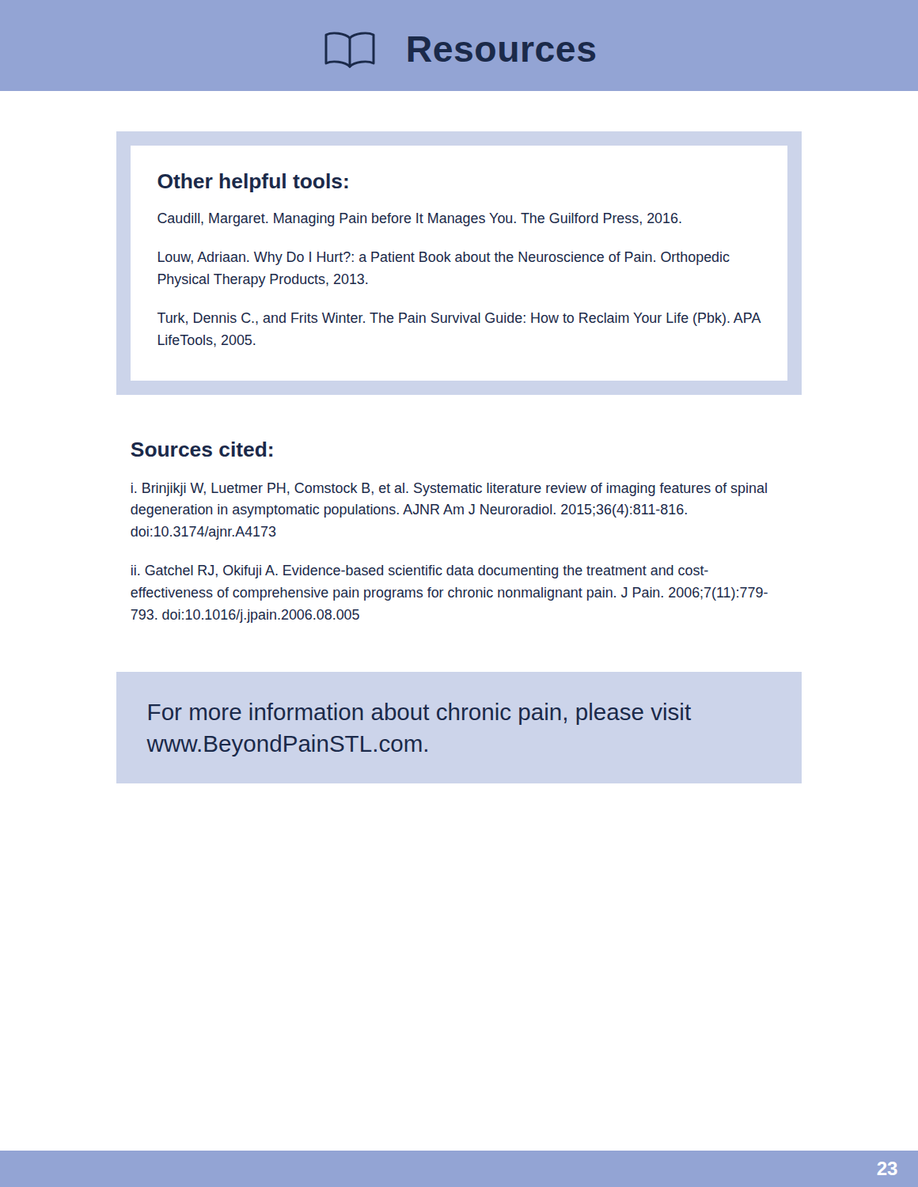Resources
Other helpful tools:
Caudill, Margaret. Managing Pain before It Manages You. The Guilford Press, 2016.
Louw, Adriaan. Why Do I Hurt?: a Patient Book about the Neuroscience of Pain. Orthopedic Physical Therapy Products, 2013.
Turk, Dennis C., and Frits Winter. The Pain Survival Guide: How to Reclaim Your Life (Pbk). APA LifeTools, 2005.
Sources cited:
i. Brinjikji W, Luetmer PH, Comstock B, et al. Systematic literature review of imaging features of spinal degeneration in asymptomatic populations. AJNR Am J Neuroradiol. 2015;36(4):811-816. doi:10.3174/ajnr.A4173
ii. Gatchel RJ, Okifuji A. Evidence-based scientific data documenting the treatment and cost-effectiveness of comprehensive pain programs for chronic nonmalignant pain. J Pain. 2006;7(11):779-793. doi:10.1016/j.jpain.2006.08.005
For more information about chronic pain, please visit www.BeyondPainSTL.com.
23